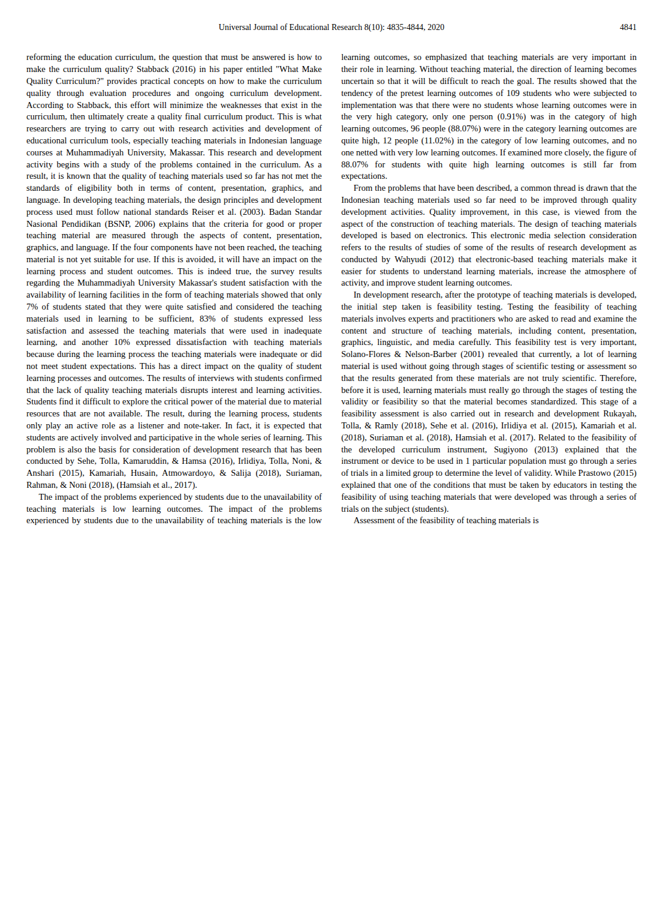Universal Journal of Educational Research 8(10): 4835-4844, 2020 4841
reforming the education curriculum, the question that must be answered is how to make the curriculum quality? Stabback (2016) in his paper entitled "What Make Quality Curriculum?" provides practical concepts on how to make the curriculum quality through evaluation procedures and ongoing curriculum development. According to Stabback, this effort will minimize the weaknesses that exist in the curriculum, then ultimately create a quality final curriculum product. This is what researchers are trying to carry out with research activities and development of educational curriculum tools, especially teaching materials in Indonesian language courses at Muhammadiyah University, Makassar. This research and development activity begins with a study of the problems contained in the curriculum. As a result, it is known that the quality of teaching materials used so far has not met the standards of eligibility both in terms of content, presentation, graphics, and language. In developing teaching materials, the design principles and development process used must follow national standards Reiser et al. (2003). Badan Standar Nasional Pendidikan (BSNP, 2006) explains that the criteria for good or proper teaching material are measured through the aspects of content, presentation, graphics, and language. If the four components have not been reached, the teaching material is not yet suitable for use. If this is avoided, it will have an impact on the learning process and student outcomes. This is indeed true, the survey results regarding the Muhammadiyah University Makassar's student satisfaction with the availability of learning facilities in the form of teaching materials showed that only 7% of students stated that they were quite satisfied and considered the teaching materials used in learning to be sufficient, 83% of students expressed less satisfaction and assessed the teaching materials that were used in inadequate learning, and another 10% expressed dissatisfaction with teaching materials because during the learning process the teaching materials were inadequate or did not meet student expectations. This has a direct impact on the quality of student learning processes and outcomes. The results of interviews with students confirmed that the lack of quality teaching materials disrupts interest and learning activities. Students find it difficult to explore the critical power of the material due to material resources that are not available. The result, during the learning process, students only play an active role as a listener and note-taker. In fact, it is expected that students are actively involved and participative in the whole series of learning. This problem is also the basis for consideration of development research that has been conducted by Sehe, Tolla, Kamaruddin, & Hamsa (2016), Irlidiya, Tolla, Noni, & Anshari (2015), Kamariah, Husain, Atmowardoyo, & Salija (2018), Suriaman, Rahman, & Noni (2018), (Hamsiah et al., 2017).
The impact of the problems experienced by students due to the unavailability of teaching materials is low learning outcomes. The impact of the problems experienced by students due to the unavailability of teaching materials is the low learning outcomes, so emphasized that teaching materials are very important in their role in learning. Without teaching material, the direction of learning becomes uncertain so that it will be difficult to reach the goal. The results showed that the tendency of the pretest learning outcomes of 109 students who were subjected to implementation was that there were no students whose learning outcomes were in the very high category, only one person (0.91%) was in the category of high learning outcomes, 96 people (88.07%) were in the category learning outcomes are quite high, 12 people (11.02%) in the category of low learning outcomes, and no one netted with very low learning outcomes. If examined more closely, the figure of 88.07% for students with quite high learning outcomes is still far from expectations.
From the problems that have been described, a common thread is drawn that the Indonesian teaching materials used so far need to be improved through quality development activities. Quality improvement, in this case, is viewed from the aspect of the construction of teaching materials. The design of teaching materials developed is based on electronics. This electronic media selection consideration refers to the results of studies of some of the results of research development as conducted by Wahyudi (2012) that electronic-based teaching materials make it easier for students to understand learning materials, increase the atmosphere of activity, and improve student learning outcomes.
In development research, after the prototype of teaching materials is developed, the initial step taken is feasibility testing. Testing the feasibility of teaching materials involves experts and practitioners who are asked to read and examine the content and structure of teaching materials, including content, presentation, graphics, linguistic, and media carefully. This feasibility test is very important, Solano‐Flores & Nelson‐Barber (2001) revealed that currently, a lot of learning material is used without going through stages of scientific testing or assessment so that the results generated from these materials are not truly scientific. Therefore, before it is used, learning materials must really go through the stages of testing the validity or feasibility so that the material becomes standardized. This stage of a feasibility assessment is also carried out in research and development Rukayah, Tolla, & Ramly (2018), Sehe et al. (2016), Irlidiya et al. (2015), Kamariah et al. (2018), Suriaman et al. (2018), Hamsiah et al. (2017). Related to the feasibility of the developed curriculum instrument, Sugiyono (2013) explained that the instrument or device to be used in 1 particular population must go through a series of trials in a limited group to determine the level of validity. While Prastowo (2015) explained that one of the conditions that must be taken by educators in testing the feasibility of using teaching materials that were developed was through a series of trials on the subject (students).
Assessment of the feasibility of teaching materials is